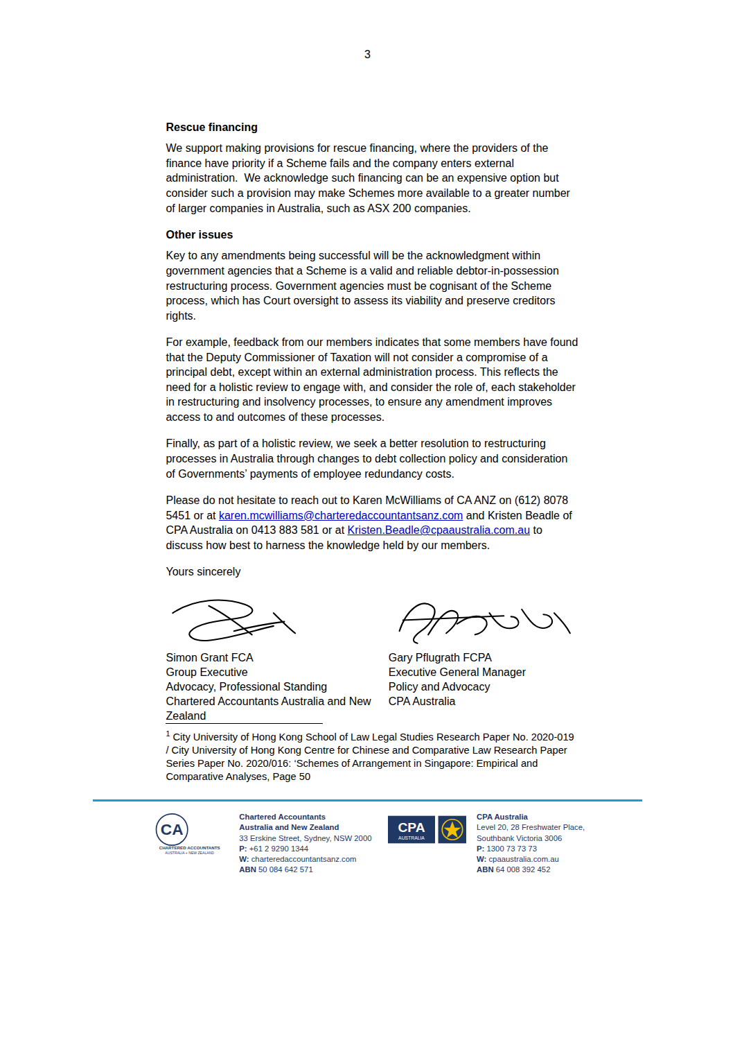3
Rescue financing
We support making provisions for rescue financing, where the providers of the finance have priority if a Scheme fails and the company enters external administration. We acknowledge such financing can be an expensive option but consider such a provision may make Schemes more available to a greater number of larger companies in Australia, such as ASX 200 companies.
Other issues
Key to any amendments being successful will be the acknowledgment within government agencies that a Scheme is a valid and reliable debtor-in-possession restructuring process. Government agencies must be cognisant of the Scheme process, which has Court oversight to assess its viability and preserve creditors rights.
For example, feedback from our members indicates that some members have found that the Deputy Commissioner of Taxation will not consider a compromise of a principal debt, except within an external administration process. This reflects the need for a holistic review to engage with, and consider the role of, each stakeholder in restructuring and insolvency processes, to ensure any amendment improves access to and outcomes of these processes.
Finally, as part of a holistic review, we seek a better resolution to restructuring processes in Australia through changes to debt collection policy and consideration of Governments’ payments of employee redundancy costs.
Please do not hesitate to reach out to Karen McWilliams of CA ANZ on (612) 8078 5451 or at karen.mcwilliams@charteredaccountantsanz.com and Kristen Beadle of CPA Australia on 0413 883 581 or at Kristen.Beadle@cpaaustralia.com.au to discuss how best to harness the knowledge held by our members.
Yours sincerely
Simon Grant FCA
Group Executive
Advocacy, Professional Standing
Chartered Accountants Australia and New Zealand
Gary Pflugrath FCPA
Executive General Manager
Policy and Advocacy
CPA Australia
1 City University of Hong Kong School of Law Legal Studies Research Paper No. 2020-019 / City University of Hong Kong Centre for Chinese and Comparative Law Research Paper Series Paper No. 2020/016: ‘Schemes of Arrangement in Singapore: Empirical and Comparative Analyses, Page 50
CA CHARTERED ACCOUNTANTS AUSTRALIA + NEW ZEALAND
Chartered Accountants
Australia and New Zealand
33 Erskine Street, Sydney, NSW 2000
P: +61 2 9290 1344
W: charteredaccountantsanz.com
ABN 50 084 642 571
CPA AUSTRALIA
CPA Australia
Level 20, 28 Freshwater Place,
Southbank Victoria 3006
P: 1300 73 73 73
W: cpaaustralia.com.au
ABN 64 008 392 452